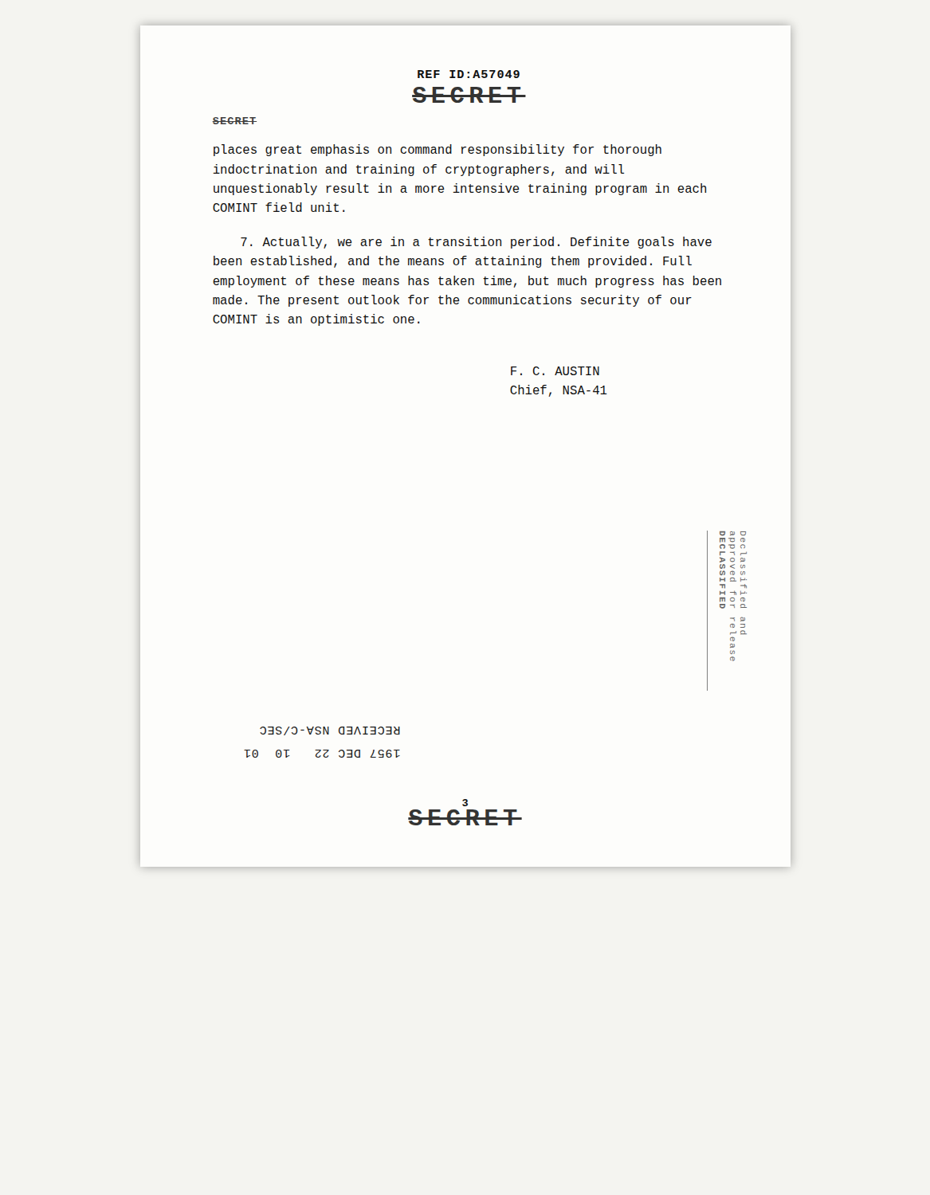REF ID:A57049
SECRET
SECRET
places great emphasis on command responsibility for thorough indoctrination and training of cryptographers, and will unquestionably result in a more intensive training program in each COMINT field unit.
7. Actually, we are in a transition period. Definite goals have been established, and the means of attaining them provided. Full employment of these means has taken time, but much progress has been made. The present outlook for the communications security of our COMINT is an optimistic one.
F. C. AUSTIN
Chief, NSA-41
Declassified and approved for release DECLASSIFIED
1957 DEC 22 10 01
RECEIVED NSA-C/SEC
3
SECRET